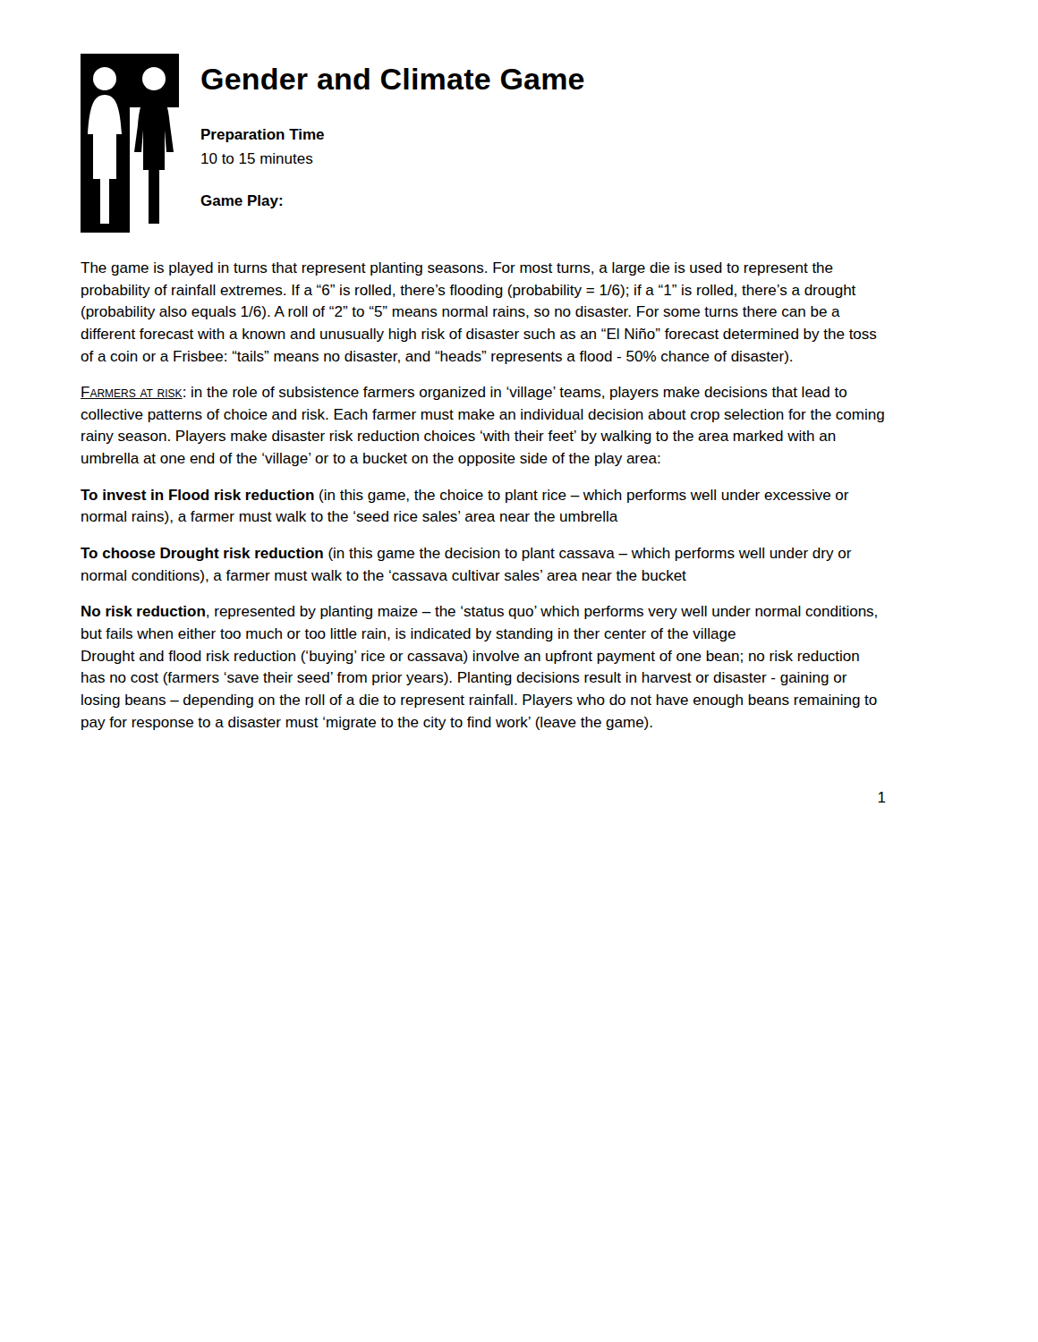Gender and Climate Game
Preparation Time
10 to 15 minutes
Game Play:
The game is played in turns that represent planting seasons. For most turns, a large die is used to represent the probability of rainfall extremes. If a “6” is rolled, there’s flooding (probability = 1/6); if a “1” is rolled, there’s a drought (probability also equals 1/6). A roll of “2” to “5” means normal rains, so no disaster. For some turns there can be a different forecast with a known and unusually high risk of disaster such as an “El Niño” forecast determined by the toss of a coin or a Frisbee: “tails” means no disaster, and “heads” represents a flood - 50% chance of disaster).
Farmers at risk: in the role of subsistence farmers organized in ‘village’ teams, players make decisions that lead to collective patterns of choice and risk. Each farmer must make an individual decision about crop selection for the coming rainy season. Players make disaster risk reduction choices ‘with their feet’ by walking to the area marked with an umbrella at one end of the ‘village’ or to a bucket on the opposite side of the play area:
To invest in Flood risk reduction (in this game, the choice to plant rice – which performs well under excessive or normal rains), a farmer must walk to the ‘seed rice sales’ area near the umbrella
To choose Drought risk reduction (in this game the decision to plant cassava – which performs well under dry or normal conditions), a farmer must walk to the ‘cassava cultivar sales’ area near the bucket
No risk reduction, represented by planting maize – the ‘status quo’ which performs very well under normal conditions, but fails when either too much or too little rain, is indicated by standing in ther center of the village
Drought and flood risk reduction (‘buying’ rice or cassava) involve an upfront payment of one bean; no risk reduction has no cost (farmers ‘save their seed’ from prior years). Planting decisions result in harvest or disaster - gaining or losing beans – depending on the roll of a die to represent rainfall. Players who do not have enough beans remaining to pay for response to a disaster must ‘migrate to the city to find work’ (leave the game).
1